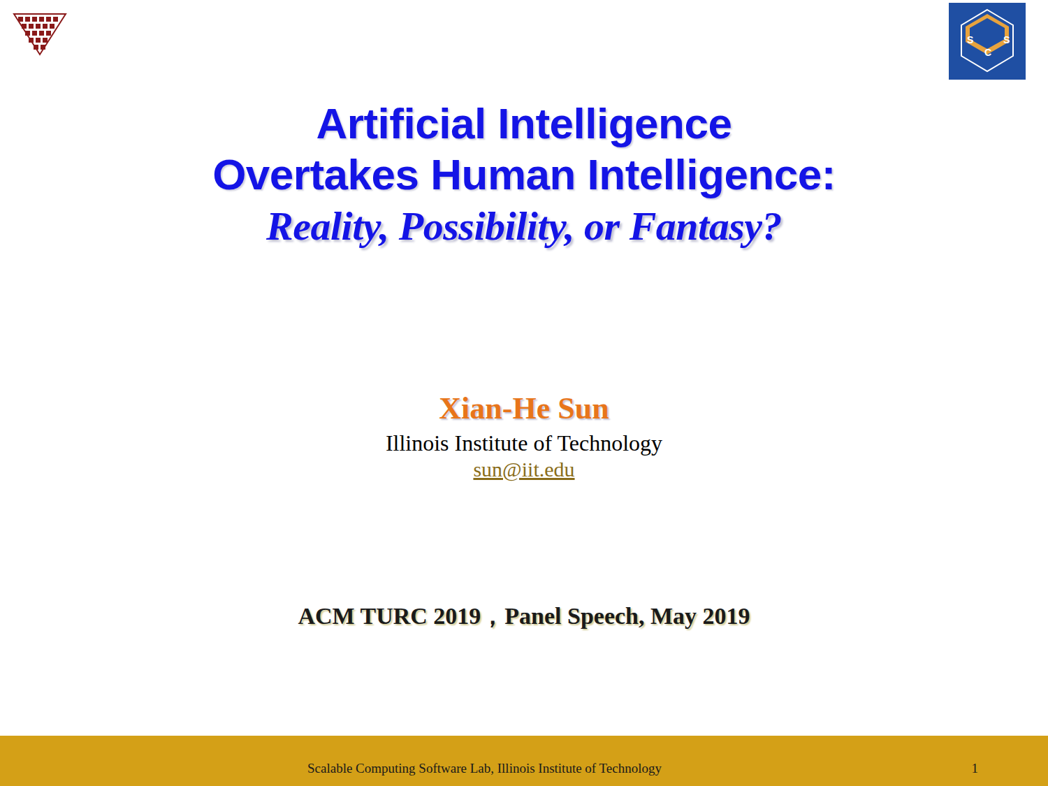S S C
Artificial Intelligence Overtakes Human Intelligence: Reality, Possibility, or Fantasy?
Xian-He Sun
Illinois Institute of Technology
sun@iit.edu
ACM TURC 2019，Panel Speech, May 2019
Scalable Computing Software Lab, Illinois Institute of Technology 1